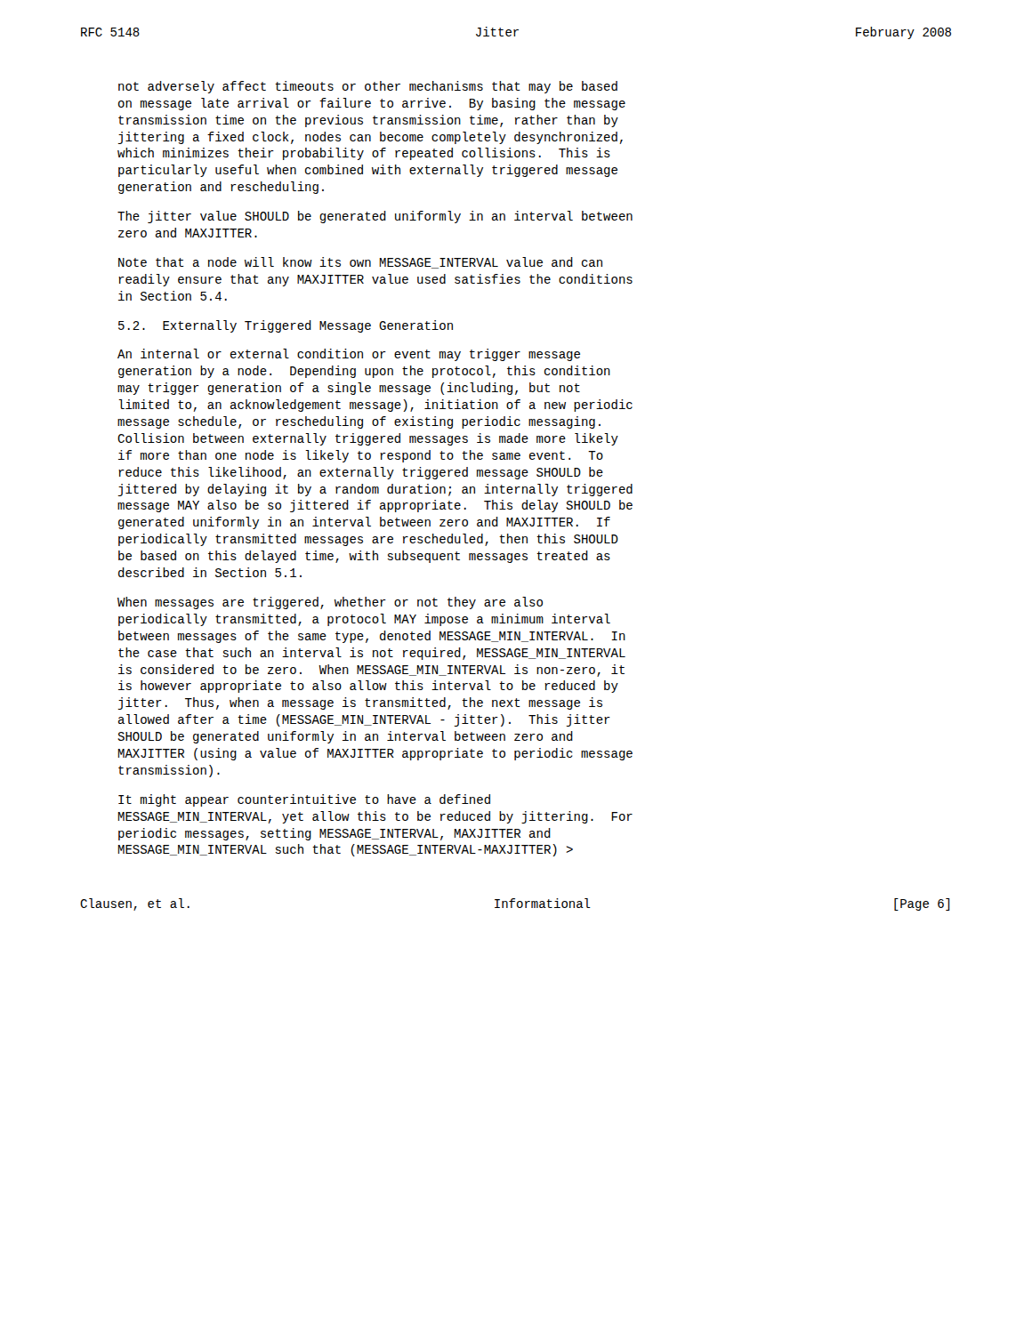RFC 5148 Jitter February 2008
not adversely affect timeouts or other mechanisms that may be based on message late arrival or failure to arrive. By basing the message transmission time on the previous transmission time, rather than by jittering a fixed clock, nodes can become completely desynchronized, which minimizes their probability of repeated collisions. This is particularly useful when combined with externally triggered message generation and rescheduling.
The jitter value SHOULD be generated uniformly in an interval between zero and MAXJITTER.
Note that a node will know its own MESSAGE_INTERVAL value and can readily ensure that any MAXJITTER value used satisfies the conditions in Section 5.4.
5.2. Externally Triggered Message Generation
An internal or external condition or event may trigger message generation by a node. Depending upon the protocol, this condition may trigger generation of a single message (including, but not limited to, an acknowledgement message), initiation of a new periodic message schedule, or rescheduling of existing periodic messaging. Collision between externally triggered messages is made more likely if more than one node is likely to respond to the same event. To reduce this likelihood, an externally triggered message SHOULD be jittered by delaying it by a random duration; an internally triggered message MAY also be so jittered if appropriate. This delay SHOULD be generated uniformly in an interval between zero and MAXJITTER. If periodically transmitted messages are rescheduled, then this SHOULD be based on this delayed time, with subsequent messages treated as described in Section 5.1.
When messages are triggered, whether or not they are also periodically transmitted, a protocol MAY impose a minimum interval between messages of the same type, denoted MESSAGE_MIN_INTERVAL. In the case that such an interval is not required, MESSAGE_MIN_INTERVAL is considered to be zero. When MESSAGE_MIN_INTERVAL is non-zero, it is however appropriate to also allow this interval to be reduced by jitter. Thus, when a message is transmitted, the next message is allowed after a time (MESSAGE_MIN_INTERVAL - jitter). This jitter SHOULD be generated uniformly in an interval between zero and MAXJITTER (using a value of MAXJITTER appropriate to periodic message transmission).
It might appear counterintuitive to have a defined MESSAGE_MIN_INTERVAL, yet allow this to be reduced by jittering. For periodic messages, setting MESSAGE_INTERVAL, MAXJITTER and MESSAGE_MIN_INTERVAL such that (MESSAGE_INTERVAL-MAXJITTER) >
Clausen, et al. Informational [Page 6]